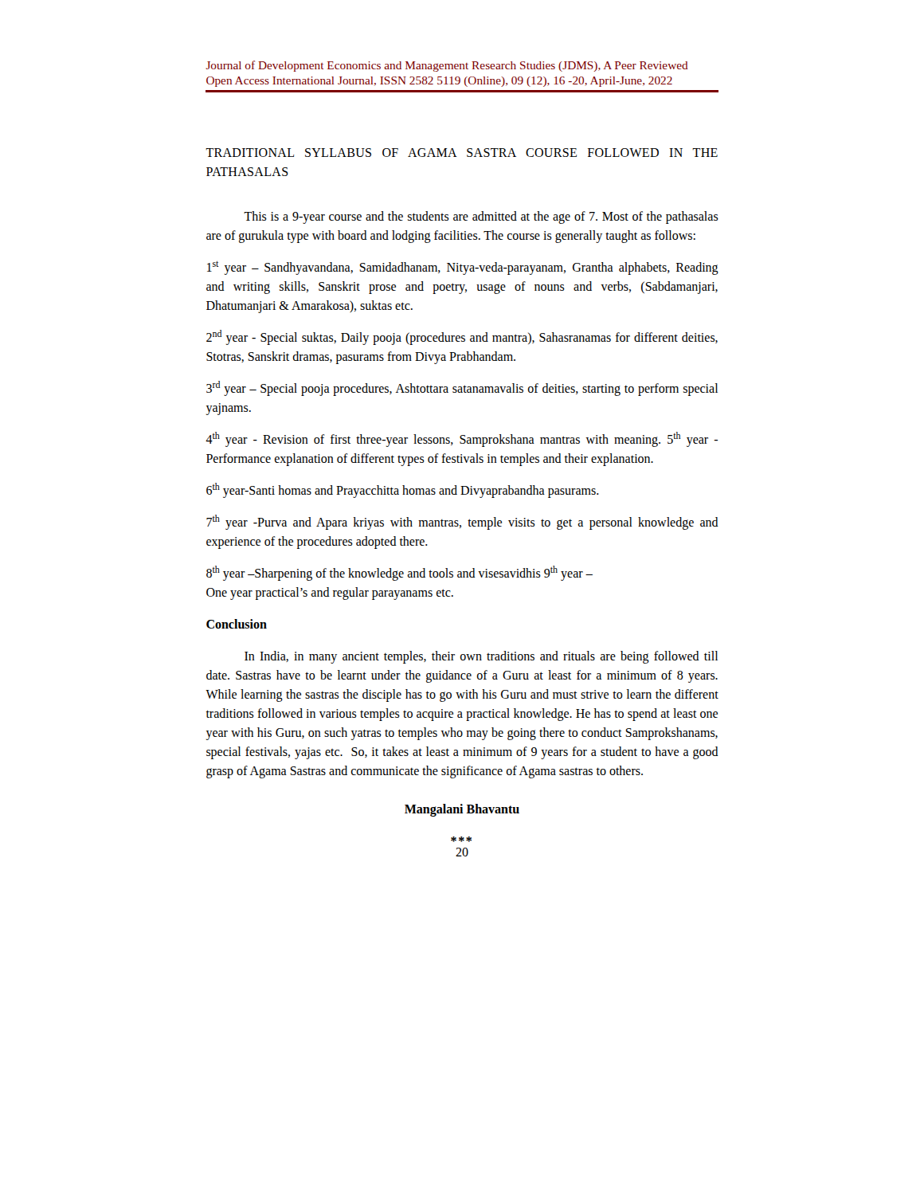Journal of Development Economics and Management Research Studies (JDMS), A Peer Reviewed Open Access International Journal, ISSN 2582 5119 (Online), 09 (12), 16 -20, April-June, 2022
TRADITIONAL SYLLABUS OF AGAMA SASTRA COURSE FOLLOWED IN THE PATHASALAS
This is a 9-year course and the students are admitted at the age of 7. Most of the pathasalas are of gurukula type with board and lodging facilities. The course is generally taught as follows:
1st year – Sandhyavandana, Samidadhanam, Nitya-veda-parayanam, Grantha alphabets, Reading and writing skills, Sanskrit prose and poetry, usage of nouns and verbs, (Sabdamanjari, Dhatumanjari & Amarakosa), suktas etc.
2nd year - Special suktas, Daily pooja (procedures and mantra), Sahasranamas for different deities, Stotras, Sanskrit dramas, pasurams from Divya Prabhandam.
3rd year – Special pooja procedures, Ashtottara satanamavalis of deities, starting to perform special yajnams.
4th year - Revision of first three-year lessons, Samprokshana mantras with meaning. 5th year - Performance explanation of different types of festivals in temples and their explanation.
6th year-Santi homas and Prayacchitta homas and Divyaprabandha pasurams.
7th year -Purva and Apara kriyas with mantras, temple visits to get a personal knowledge and experience of the procedures adopted there.
8th year –Sharpening of the knowledge and tools and visesavidhis 9th year –
One year practical’s and regular parayanams etc.
Conclusion
In India, in many ancient temples, their own traditions and rituals are being followed till date. Sastras have to be learnt under the guidance of a Guru at least for a minimum of 8 years. While learning the sastras the disciple has to go with his Guru and must strive to learn the different traditions followed in various temples to acquire a practical knowledge. He has to spend at least one year with his Guru, on such yatras to temples who may be going there to conduct Samprokshanams, special festivals, yajas etc. So, it takes at least a minimum of 9 years for a student to have a good grasp of Agama Sastras and communicate the significance of Agama sastras to others.
Mangalani Bhavantu
***
20